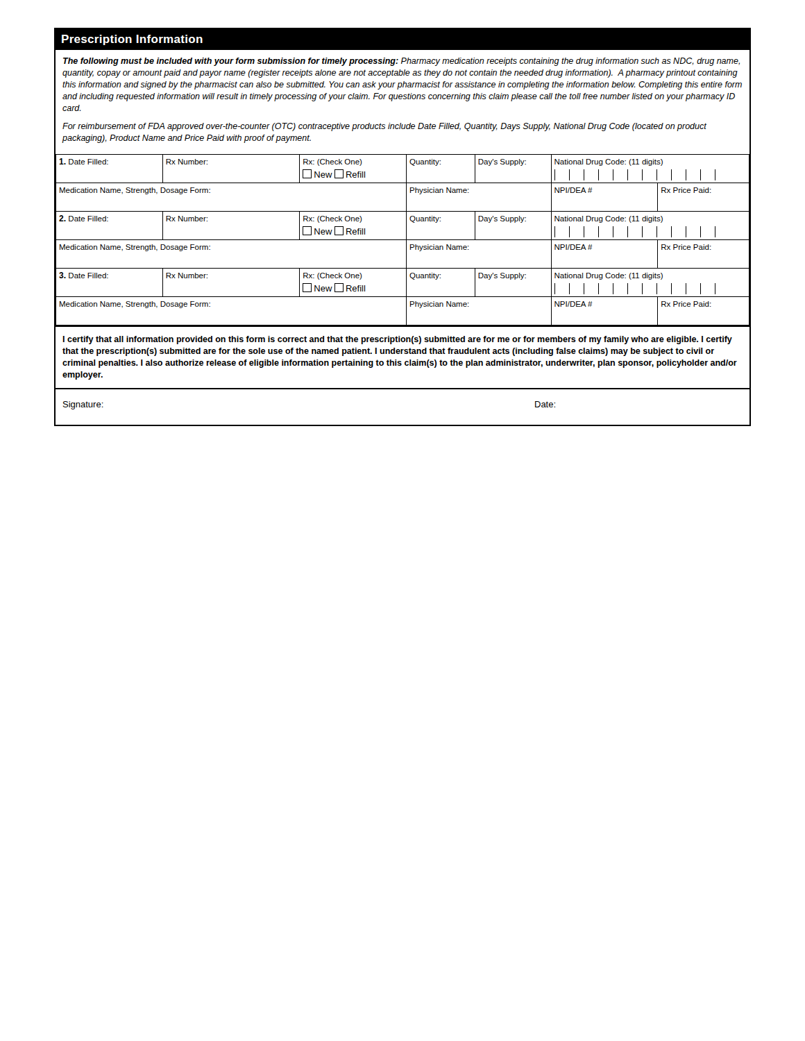Prescription Information
The following must be included with your form submission for timely processing: Pharmacy medication receipts containing the drug information such as NDC, drug name, quantity, copay or amount paid and payor name (register receipts alone are not acceptable as they do not contain the needed drug information). A pharmacy printout containing this information and signed by the pharmacist can also be submitted. You can ask your pharmacist for assistance in completing the information below. Completing this entire form and including requested information will result in timely processing of your claim. For questions concerning this claim please call the toll free number listed on your pharmacy ID card.
For reimbursement of FDA approved over-the-counter (OTC) contraceptive products include Date Filled, Quantity, Days Supply, National Drug Code (located on product packaging), Product Name and Price Paid with proof of payment.
| 1. Date Filled: | Rx Number: | Rx: (Check One) New Refill | Quantity: | Day's Supply: | National Drug Code: (11 digits) |
| Medication Name, Strength, Dosage Form: | Physician Name: | NPI/DEA # | Rx Price Paid: |
| 2. Date Filled: | Rx Number: | Rx: (Check One) New Refill | Quantity: | Day's Supply: | National Drug Code: (11 digits) |
| Medication Name, Strength, Dosage Form: | Physician Name: | NPI/DEA # | Rx Price Paid: |
| 3. Date Filled: | Rx Number: | Rx: (Check One) New Refill | Quantity: | Day's Supply: | National Drug Code: (11 digits) |
| Medication Name, Strength, Dosage Form: | Physician Name: | NPI/DEA # | Rx Price Paid: |
I certify that all information provided on this form is correct and that the prescription(s) submitted are for me or for members of my family who are eligible. I certify that the prescription(s) submitted are for the sole use of the named patient. I understand that fraudulent acts (including false claims) may be subject to civil or criminal penalties. I also authorize release of eligible information pertaining to this claim(s) to the plan administrator, underwriter, plan sponsor, policyholder and/or employer.
Signature:
Date: